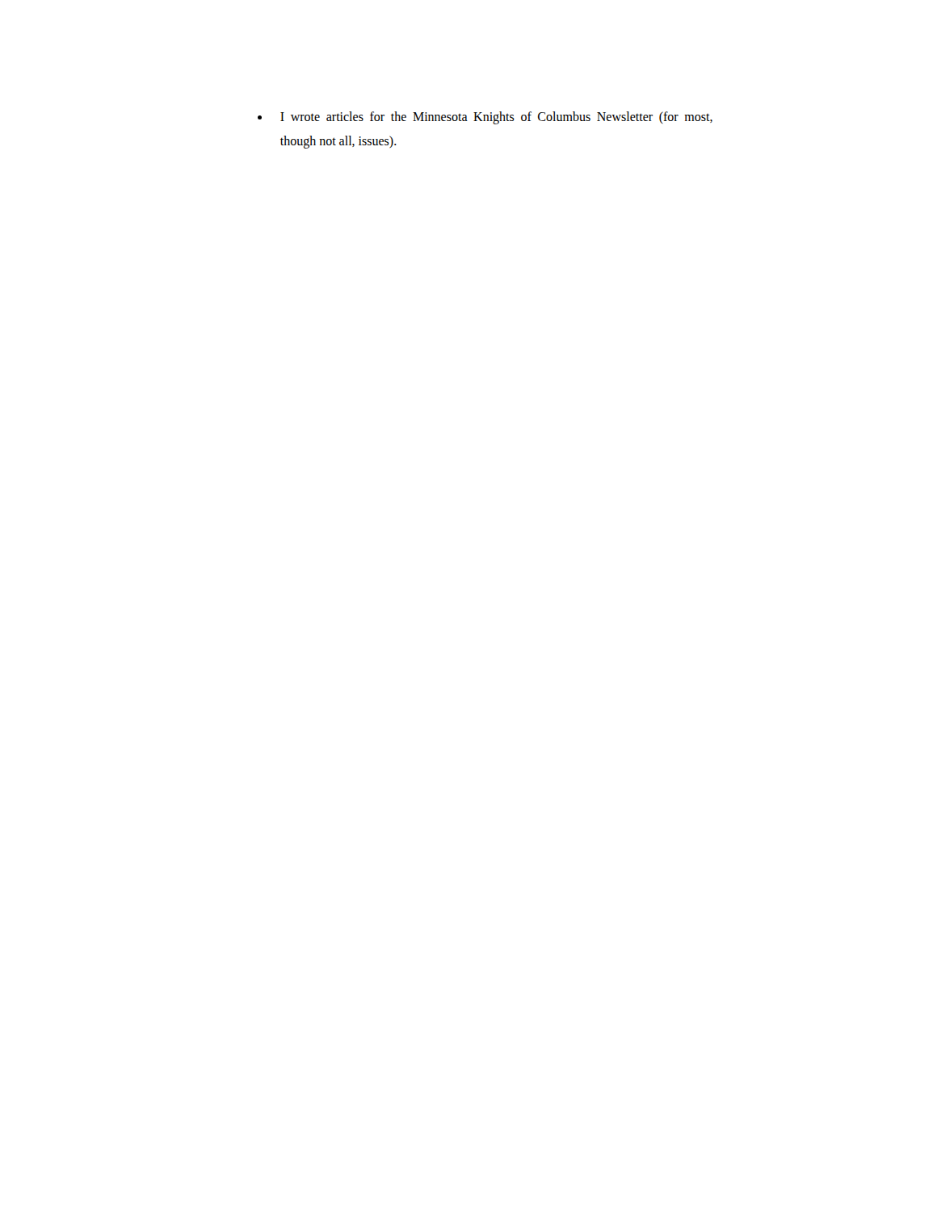I wrote articles for the Minnesota Knights of Columbus Newsletter (for most, though not all, issues).